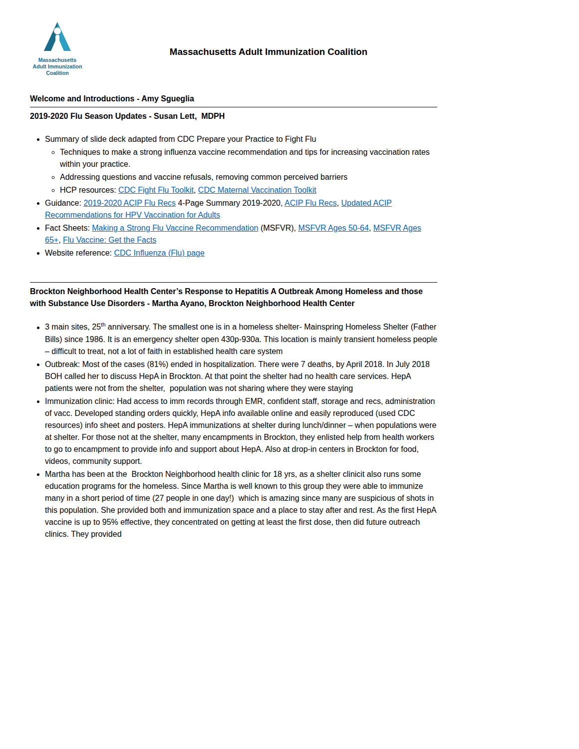Massachusetts
Adult Immunization
Coalition
Massachusetts Adult Immunization Coalition
Welcome and Introductions - Amy Sgueglia
2019-2020 Flu Season Updates - Susan Lett, MDPH
Summary of slide deck adapted from CDC Prepare your Practice to Fight Flu
Techniques to make a strong influenza vaccine recommendation and tips for increasing vaccination rates within your practice.
Addressing questions and vaccine refusals, removing common perceived barriers
HCP resources: CDC Fight Flu Toolkit, CDC Maternal Vaccination Toolkit
Guidance: 2019-2020 ACIP Flu Recs 4-Page Summary 2019-2020, ACIP Flu Recs, Updated ACIP Recommendations for HPV Vaccination for Adults
Fact Sheets: Making a Strong Flu Vaccine Recommendation (MSFVR), MSFVR Ages 50-64, MSFVR Ages 65+, Flu Vaccine: Get the Facts
Website reference: CDC Influenza (Flu) page
Brockton Neighborhood Health Center’s Response to Hepatitis A Outbreak Among Homeless and those with Substance Use Disorders - Martha Ayano, Brockton Neighborhood Health Center
3 main sites, 25th anniversary. The smallest one is in a homeless shelter- Mainspring Homeless Shelter (Father Bills) since 1986. It is an emergency shelter open 430p-930a. This location is mainly transient homeless people – difficult to treat, not a lot of faith in established health care system
Outbreak: Most of the cases (81%) ended in hospitalization. There were 7 deaths, by April 2018. In July 2018 BOH called her to discuss HepA in Brockton. At that point the shelter had no health care services. HepA patients were not from the shelter, population was not sharing where they were staying
Immunization clinic: Had access to imm records through EMR, confident staff, storage and recs, administration of vacc. Developed standing orders quickly, HepA info available online and easily reproduced (used CDC resources) info sheet and posters. HepA immunizations at shelter during lunch/dinner – when populations were at shelter. For those not at the shelter, many encampments in Brockton, they enlisted help from health workers to go to encampment to provide info and support about HepA. Also at drop-in centers in Brockton for food, videos, community support.
Martha has been at the Brockton Neighborhood health clinic for 18 yrs, as a shelter clinicit also runs some education programs for the homeless. Since Martha is well known to this group they were able to immunize many in a short period of time (27 people in one day!) which is amazing since many are suspicious of shots in this population. She provided both and immunization space and a place to stay after and rest. As the first HepA vaccine is up to 95% effective, they concentrated on getting at least the first dose, then did future outreach clinics. They provided